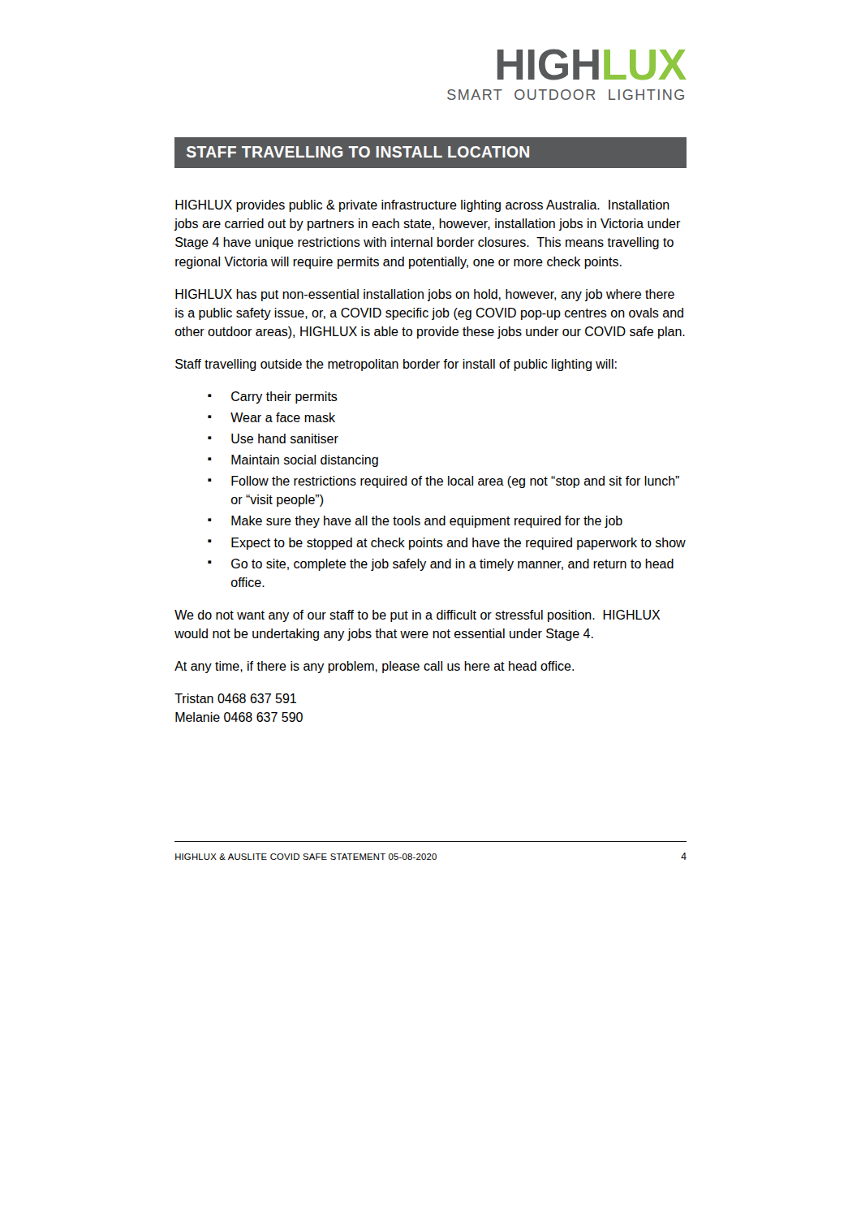HIGH LUX
SMART OUTDOOR LIGHTING
STAFF TRAVELLING TO INSTALL LOCATION
HIGHLUX provides public & private infrastructure lighting across Australia. Installation jobs are carried out by partners in each state, however, installation jobs in Victoria under Stage 4 have unique restrictions with internal border closures. This means travelling to regional Victoria will require permits and potentially, one or more check points.
HIGHLUX has put non-essential installation jobs on hold, however, any job where there is a public safety issue, or, a COVID specific job (eg COVID pop-up centres on ovals and other outdoor areas), HIGHLUX is able to provide these jobs under our COVID safe plan.
Staff travelling outside the metropolitan border for install of public lighting will:
Carry their permits
Wear a face mask
Use hand sanitiser
Maintain social distancing
Follow the restrictions required of the local area (eg not “stop and sit for lunch” or “visit people”)
Make sure they have all the tools and equipment required for the job
Expect to be stopped at check points and have the required paperwork to show
Go to site, complete the job safely and in a timely manner, and return to head office.
We do not want any of our staff to be put in a difficult or stressful position. HIGHLUX would not be undertaking any jobs that were not essential under Stage 4.
At any time, if there is any problem, please call us here at head office.
Tristan 0468 637 591
Melanie 0468 637 590
HIGHLUX & AUSLITE COVID SAFE STATEMENT 05-08-2020 4